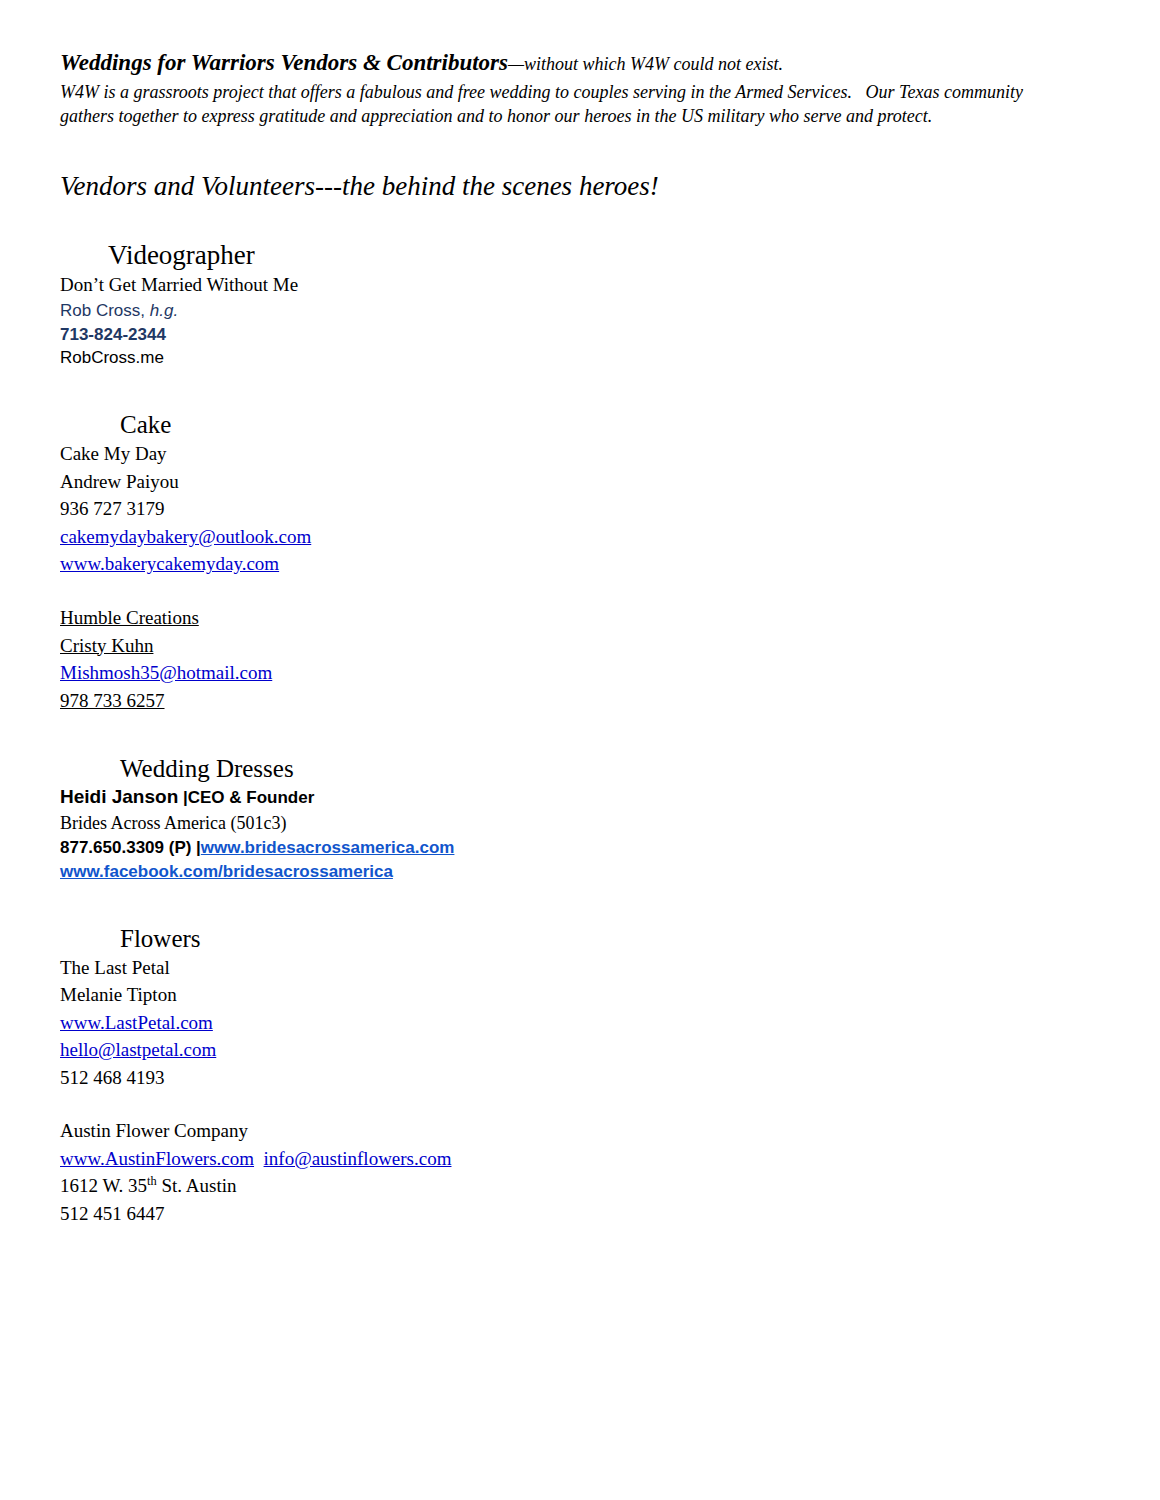Weddings for Warriors Vendors & Contributors—without which W4W could not exist.
W4W is a grassroots project that offers a fabulous and free wedding to couples serving in the Armed Services. Our Texas community gathers together to express gratitude and appreciation and to honor our heroes in the US military who serve and protect.
Vendors and Volunteers---the behind the scenes heroes!
Videographer
Don’t Get Married Without Me
Rob Cross, h.g.
713-824-2344
RobCross.me
Cake
Cake My Day
Andrew Paiyou
936 727 3179
cakemydaybakery@outlook.com
www.bakerycakemyday.com
Humble Creations
Cristy Kuhn
Mishmosh35@hotmail.com
978 733 6257
Wedding Dresses
Heidi Janson |CEO & Founder
Brides Across America (501c3)
877.650.3309 (P) |www.bridesacrossamerica.com
www.facebook.com/bridesacrossamerica
Flowers
The Last Petal
Melanie Tipton
www.LastPetal.com
hello@lastpetal.com
512 468 4193
Austin Flower Company
www.AustinFlowers.com info@austinflowers.com
1612 W. 35th St. Austin
512 451 6447